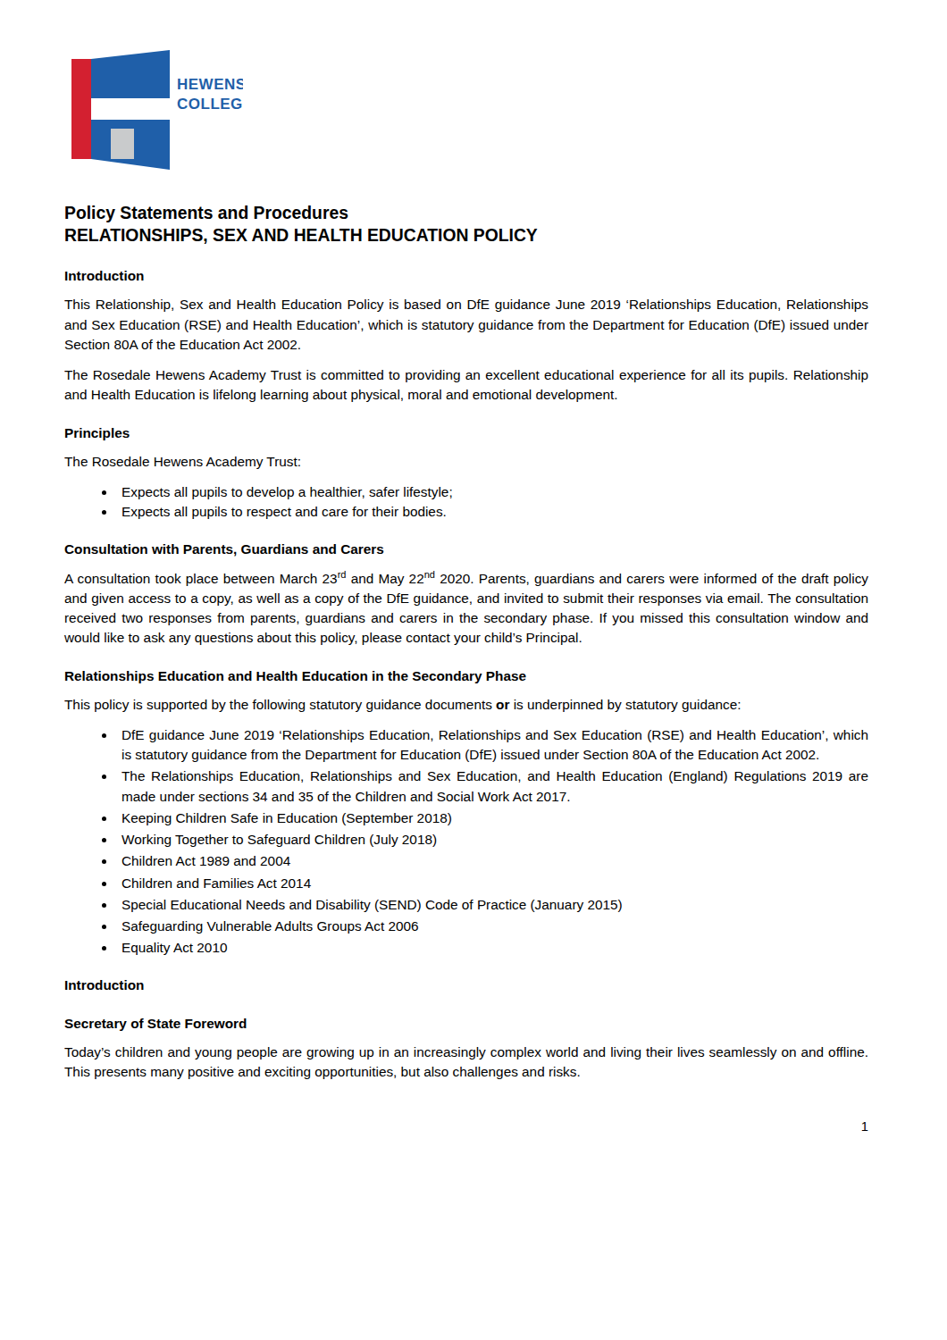HEWENS COLLEGE
Policy Statements and Procedures
RELATIONSHIPS, SEX AND HEALTH EDUCATION POLICY
Introduction
This Relationship, Sex and Health Education Policy is based on DfE guidance June 2019 ‘Relationships Education, Relationships and Sex Education (RSE) and Health Education’, which is statutory guidance from the Department for Education (DfE) issued under Section 80A of the Education Act 2002.
The Rosedale Hewens Academy Trust is committed to providing an excellent educational experience for all its pupils. Relationship and Health Education is lifelong learning about physical, moral and emotional development.
Principles
The Rosedale Hewens Academy Trust:
Expects all pupils to develop a healthier, safer lifestyle;
Expects all pupils to respect and care for their bodies.
Consultation with Parents, Guardians and Carers
A consultation took place between March 23rd and May 22nd 2020. Parents, guardians and carers were informed of the draft policy and given access to a copy, as well as a copy of the DfE guidance, and invited to submit their responses via email. The consultation received two responses from parents, guardians and carers in the secondary phase. If you missed this consultation window and would like to ask any questions about this policy, please contact your child’s Principal.
Relationships Education and Health Education in the Secondary Phase
This policy is supported by the following statutory guidance documents or is underpinned by statutory guidance:
DfE guidance June 2019 ‘Relationships Education, Relationships and Sex Education (RSE) and Health Education’, which is statutory guidance from the Department for Education (DfE) issued under Section 80A of the Education Act 2002.
The Relationships Education, Relationships and Sex Education, and Health Education (England) Regulations 2019 are made under sections 34 and 35 of the Children and Social Work Act 2017.
Keeping Children Safe in Education (September 2018)
Working Together to Safeguard Children (July 2018)
Children Act 1989 and 2004
Children and Families Act 2014
Special Educational Needs and Disability (SEND) Code of Practice (January 2015)
Safeguarding Vulnerable Adults Groups Act 2006
Equality Act 2010
Introduction
Secretary of State Foreword
Today’s children and young people are growing up in an increasingly complex world and living their lives seamlessly on and offline. This presents many positive and exciting opportunities, but also challenges and risks.
1